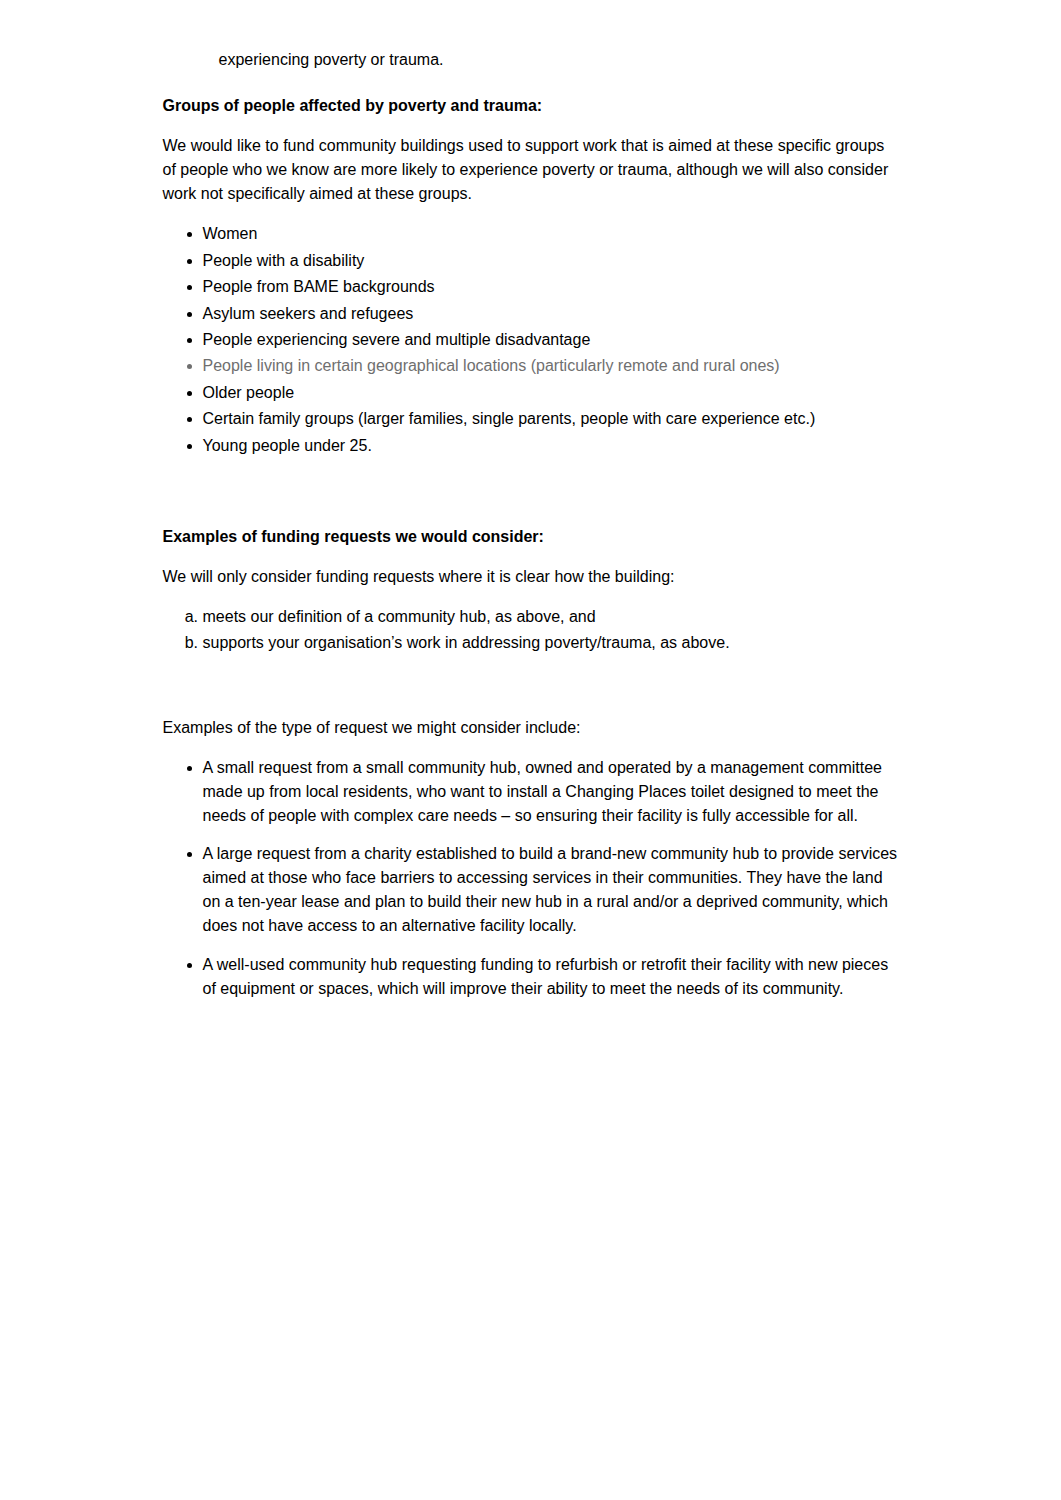experiencing poverty or trauma.
Groups of people affected by poverty and trauma:
We would like to fund community buildings used to support work that is aimed at these specific groups of people who we know are more likely to experience poverty or trauma, although we will also consider work not specifically aimed at these groups.
Women
People with a disability
People from BAME backgrounds
Asylum seekers and refugees
People experiencing severe and multiple disadvantage
People living in certain geographical locations (particularly remote and rural ones)
Older people
Certain family groups (larger families, single parents, people with care experience etc.)
Young people under 25.
Examples of funding requests we would consider:
We will only consider funding requests where it is clear how the building:
meets our definition of a community hub, as above, and
supports your organisation’s work in addressing poverty/trauma, as above.
Examples of the type of request we might consider include:
A small request from a small community hub, owned and operated by a management committee made up from local residents, who want to install a Changing Places toilet designed to meet the needs of people with complex care needs – so ensuring their facility is fully accessible for all.
A large request from a charity established to build a brand-new community hub to provide services aimed at those who face barriers to accessing services in their communities. They have the land on a ten-year lease and plan to build their new hub in a rural and/or a deprived community, which does not have access to an alternative facility locally.
A well-used community hub requesting funding to refurbish or retrofit their facility with new pieces of equipment or spaces, which will improve their ability to meet the needs of its community.